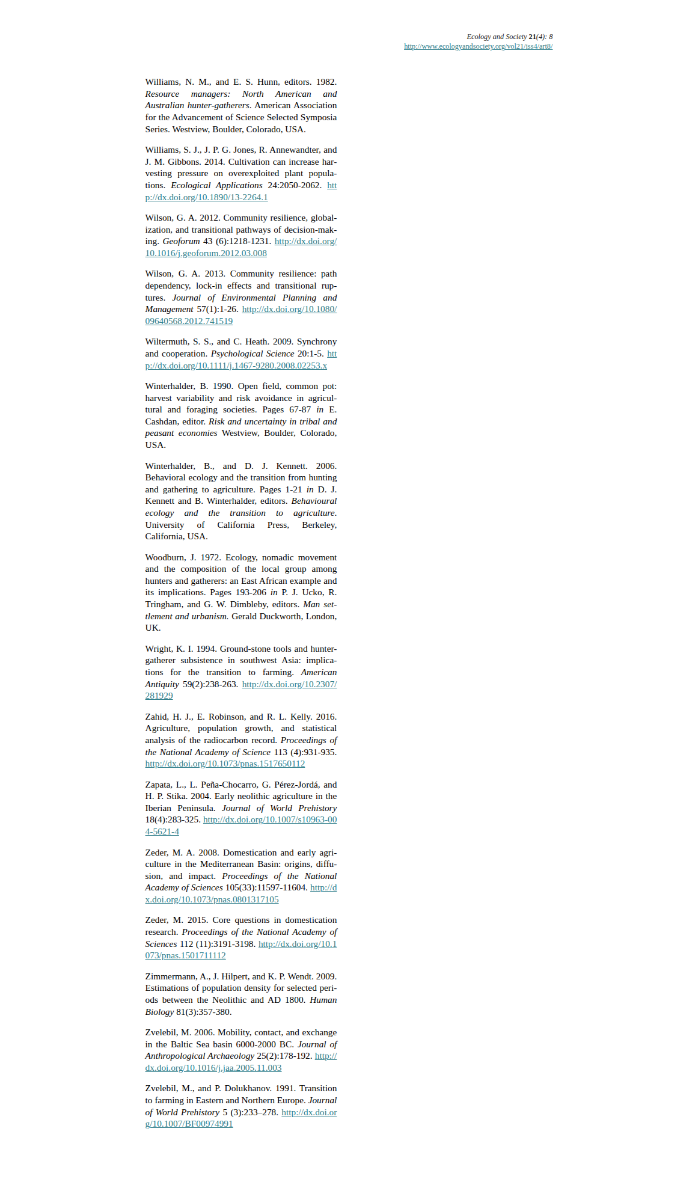Ecology and Society 21(4): 8
http://www.ecologyandsociety.org/vol21/iss4/art8/
Williams, N. M., and E. S. Hunn, editors. 1982. Resource managers: North American and Australian hunter-gatherers. American Association for the Advancement of Science Selected Symposia Series. Westview, Boulder, Colorado, USA.
Williams, S. J., J. P. G. Jones, R. Annewandter, and J. M. Gibbons. 2014. Cultivation can increase harvesting pressure on overexploited plant populations. Ecological Applications 24:2050-2062. http://dx.doi.org/10.1890/13-2264.1
Wilson, G. A. 2012. Community resilience, globalization, and transitional pathways of decision-making. Geoforum 43 (6):1218-1231. http://dx.doi.org/10.1016/j.geoforum.2012.03.008
Wilson, G. A. 2013. Community resilience: path dependency, lock-in effects and transitional ruptures. Journal of Environmental Planning and Management 57(1):1-26. http://dx.doi.org/10.1080/09640568.2012.741519
Wiltermuth, S. S., and C. Heath. 2009. Synchrony and cooperation. Psychological Science 20:1-5. http://dx.doi.org/10.1111/j.1467-9280.2008.02253.x
Winterhalder, B. 1990. Open field, common pot: harvest variability and risk avoidance in agricultural and foraging societies. Pages 67-87 in E. Cashdan, editor. Risk and uncertainty in tribal and peasant economies Westview, Boulder, Colorado, USA.
Winterhalder, B., and D. J. Kennett. 2006. Behavioral ecology and the transition from hunting and gathering to agriculture. Pages 1-21 in D. J. Kennett and B. Winterhalder, editors. Behavioural ecology and the transition to agriculture. University of California Press, Berkeley, California, USA.
Woodburn, J. 1972. Ecology, nomadic movement and the composition of the local group among hunters and gatherers: an East African example and its implications. Pages 193-206 in P. J. Ucko, R. Tringham, and G. W. Dimbleby, editors. Man settlement and urbanism. Gerald Duckworth, London, UK.
Wright, K. I. 1994. Ground-stone tools and hunter-gatherer subsistence in southwest Asia: implications for the transition to farming. American Antiquity 59(2):238-263. http://dx.doi.org/10.2307/281929
Zahid, H. J., E. Robinson, and R. L. Kelly. 2016. Agriculture, population growth, and statistical analysis of the radiocarbon record. Proceedings of the National Academy of Science 113 (4):931-935. http://dx.doi.org/10.1073/pnas.1517650112
Zapata, L., L. Peña-Chocarro, G. Pérez-Jordá, and H. P. Stika. 2004. Early neolithic agriculture in the Iberian Peninsula. Journal of World Prehistory 18(4):283-325. http://dx.doi.org/10.1007/s10963-004-5621-4
Zeder, M. A. 2008. Domestication and early agriculture in the Mediterranean Basin: origins, diffusion, and impact. Proceedings of the National Academy of Sciences 105(33):11597-11604. http://dx.doi.org/10.1073/pnas.0801317105
Zeder, M. 2015. Core questions in domestication research. Proceedings of the National Academy of Sciences 112 (11):3191-3198. http://dx.doi.org/10.1073/pnas.1501711112
Zimmermann, A., J. Hilpert, and K. P. Wendt. 2009. Estimations of population density for selected periods between the Neolithic and AD 1800. Human Biology 81(3):357-380.
Zvelebil, M. 2006. Mobility, contact, and exchange in the Baltic Sea basin 6000-2000 BC. Journal of Anthropological Archaeology 25(2):178-192. http://dx.doi.org/10.1016/j.jaa.2005.11.003
Zvelebil, M., and P. Dolukhanov. 1991. Transition to farming in Eastern and Northern Europe. Journal of World Prehistory 5 (3):233–278. http://dx.doi.org/10.1007/BF00974991